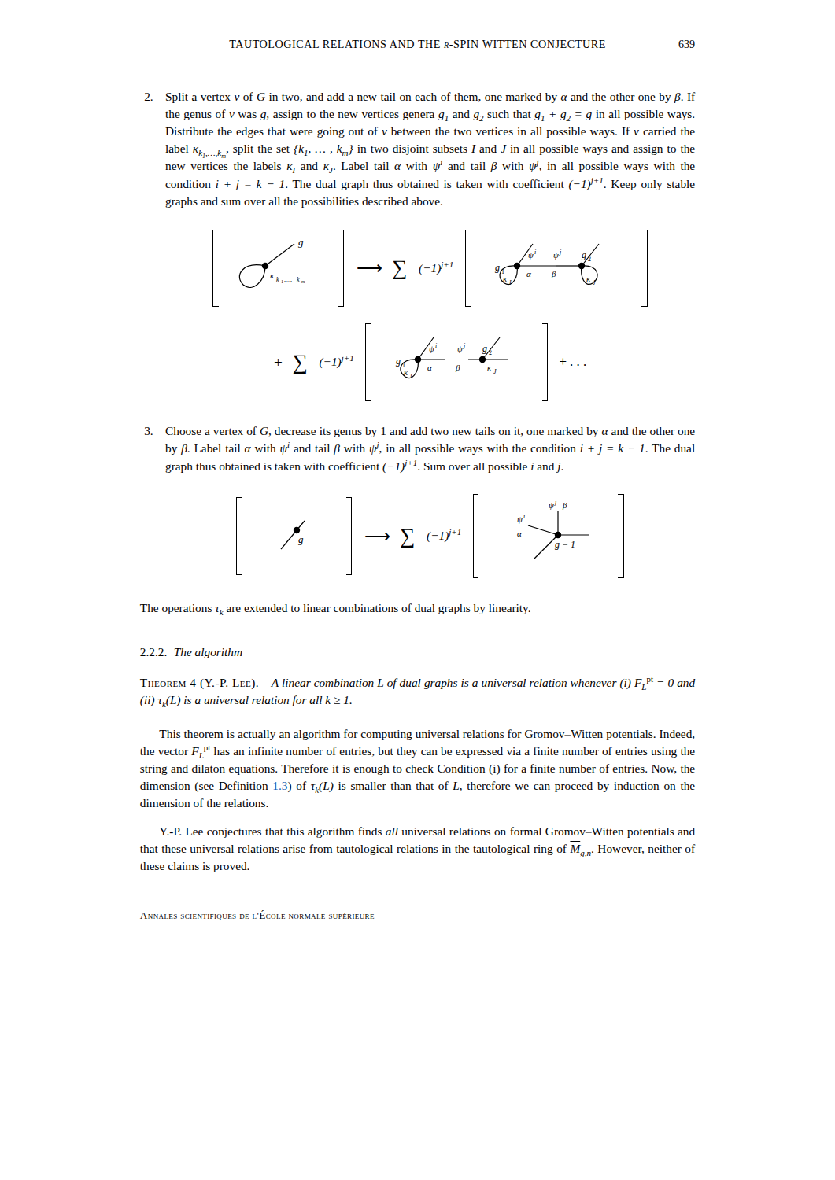TAUTOLOGICAL RELATIONS AND THE r-SPIN WITTEN CONJECTURE 639
Split a vertex v of G in two, and add a new tail on each of them, one marked by α and the other one by β. If the genus of v was g, assign to the new vertices genera g1 and g2 such that g1 + g2 = g in all possible ways. Distribute the edges that were going out of v between the two vertices in all possible ways. If v carried the label κk1,…,km, split the set {k1, … , km} in two disjoint subsets I and J in all possible ways and assign to the new vertices the labels κI and κJ. Label tail α with ψi and tail β with ψj, in all possible ways with the condition i + j = k − 1. The dual graph thus obtained is taken with coefficient (−1)j+1. Keep only stable graphs and sum over all the possibilities described above.
g κ k 1 ,..., k m ⟶ ∑ (−1)j+1 g 1 κ I ψ i α ψ j β g 2 κ J
+ ∑ (−1)j+1 g 1 κ I ψ i α ψ j β g 2 κ J + . . .
Choose a vertex of G, decrease its genus by 1 and add two new tails on it, one marked by α and the other one by β. Label tail α with ψi and tail β with ψj, in all possible ways with the condition i + j = k − 1. The dual graph thus obtained is taken with coefficient (−1)j+1. Sum over all possible i and j.
g ⟶ ∑ (−1)j+1 ψ j β ψ i α g − 1
The operations τk are extended to linear combinations of dual graphs by linearity.
2.2.2. The algorithm
Theorem 4 (Y.-P. Lee). – A linear combination L of dual graphs is a universal relation whenever (i) FLpt = 0 and (ii) τk(L) is a universal relation for all k ≥ 1.
This theorem is actually an algorithm for computing universal relations for Gromov–Witten potentials. Indeed, the vector FLpt has an infinite number of entries, but they can be expressed via a finite number of entries using the string and dilaton equations. Therefore it is enough to check Condition (i) for a finite number of entries. Now, the dimension (see Definition 1.3) of τk(L) is smaller than that of L, therefore we can proceed by induction on the dimension of the relations.
Y.-P. Lee conjectures that this algorithm finds all universal relations on formal Gromov–Witten potentials and that these universal relations arise from tautological relations in the tautological ring of Mg,n. However, neither of these claims is proved.
Annales scientifiques de l'École normale supérieure